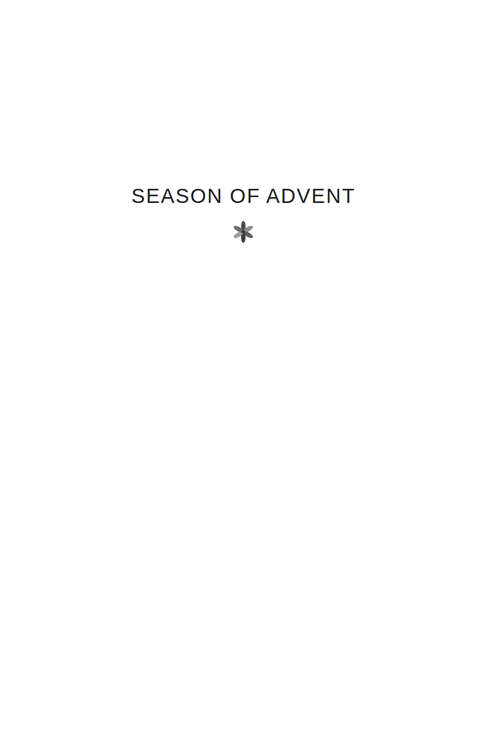Season of Advent